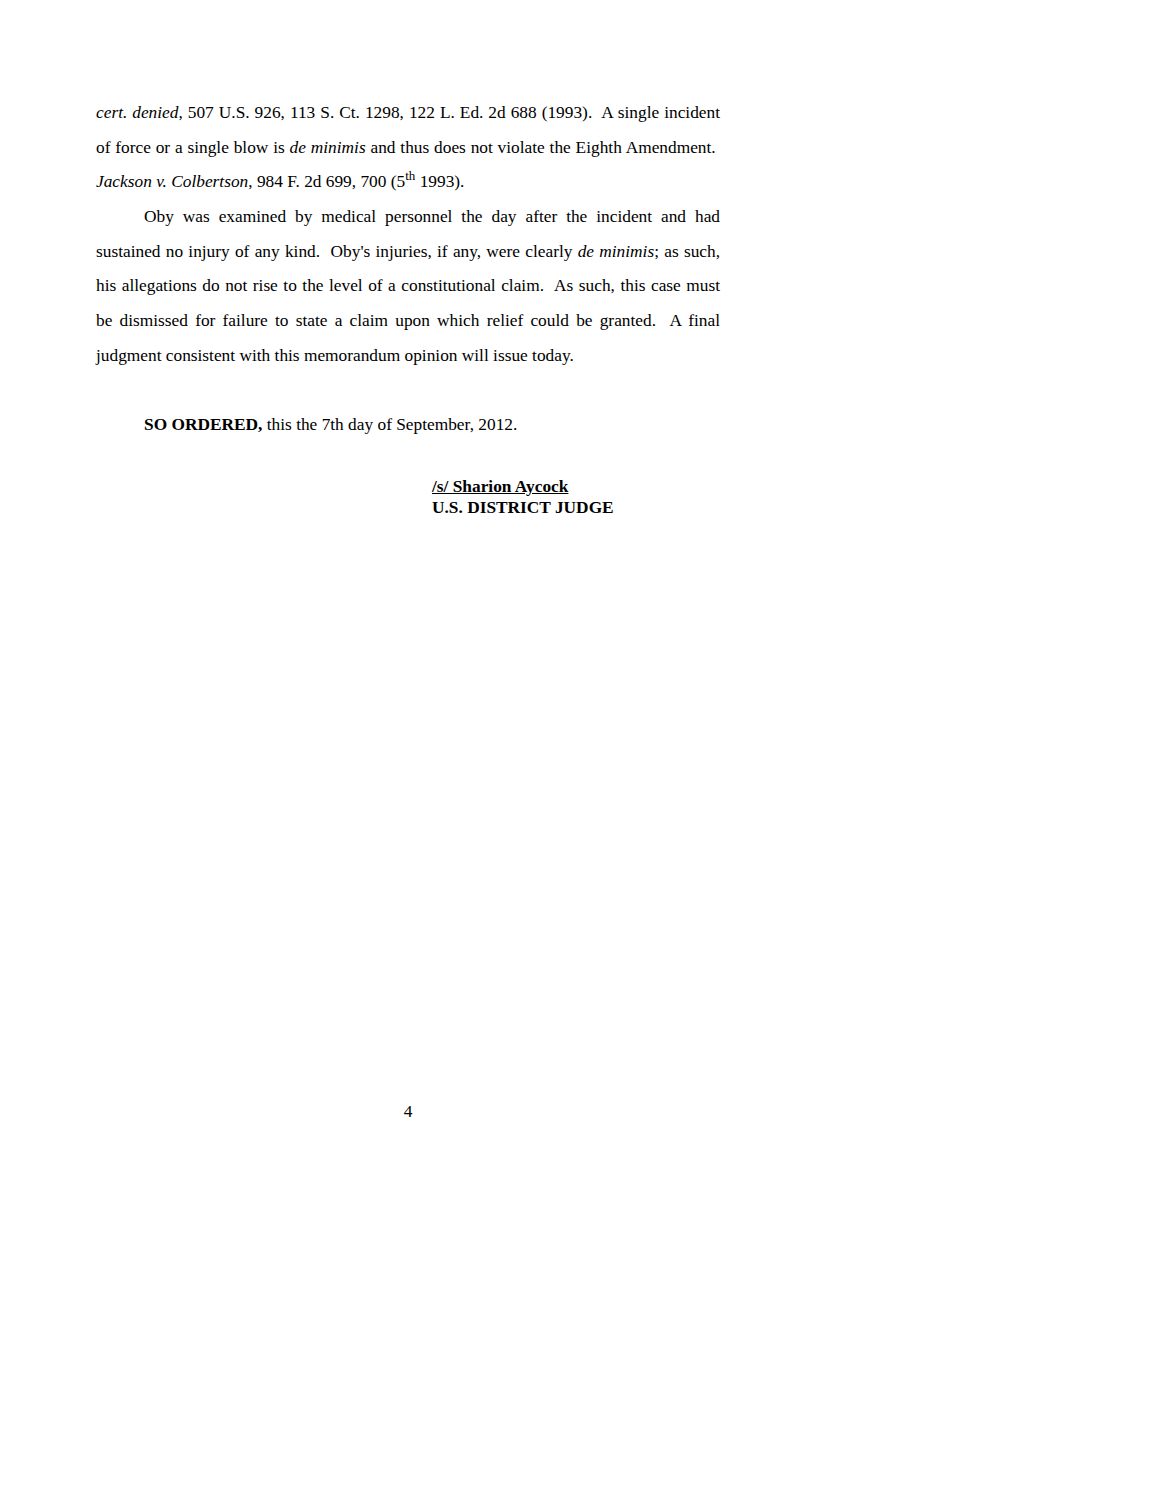cert. denied, 507 U.S. 926, 113 S. Ct. 1298, 122 L. Ed. 2d 688 (1993). A single incident of force or a single blow is de minimis and thus does not violate the Eighth Amendment. Jackson v. Colbertson, 984 F. 2d 699, 700 (5th 1993).
Oby was examined by medical personnel the day after the incident and had sustained no injury of any kind. Oby's injuries, if any, were clearly de minimis; as such, his allegations do not rise to the level of a constitutional claim. As such, this case must be dismissed for failure to state a claim upon which relief could be granted. A final judgment consistent with this memorandum opinion will issue today.
SO ORDERED, this the 7th day of September, 2012.
/s/ Sharion Aycock
U.S. DISTRICT JUDGE
4